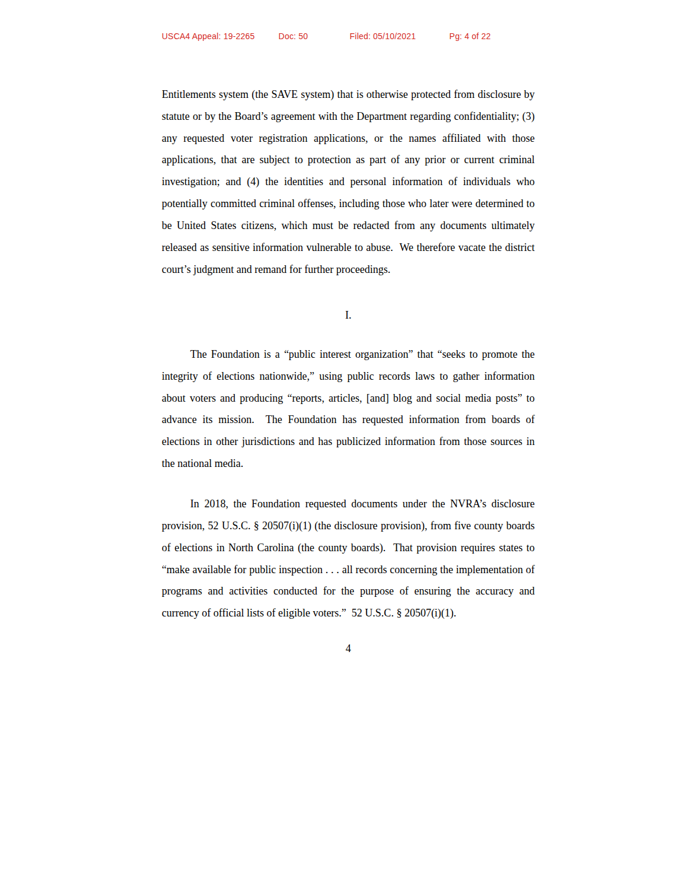USCA4 Appeal: 19-2265 Doc: 50 Filed: 05/10/2021 Pg: 4 of 22
Entitlements system (the SAVE system) that is otherwise protected from disclosure by statute or by the Board’s agreement with the Department regarding confidentiality; (3) any requested voter registration applications, or the names affiliated with those applications, that are subject to protection as part of any prior or current criminal investigation; and (4) the identities and personal information of individuals who potentially committed criminal offenses, including those who later were determined to be United States citizens, which must be redacted from any documents ultimately released as sensitive information vulnerable to abuse. We therefore vacate the district court’s judgment and remand for further proceedings.
I.
The Foundation is a “public interest organization” that “seeks to promote the integrity of elections nationwide,” using public records laws to gather information about voters and producing “reports, articles, [and] blog and social media posts” to advance its mission. The Foundation has requested information from boards of elections in other jurisdictions and has publicized information from those sources in the national media.
In 2018, the Foundation requested documents under the NVRA’s disclosure provision, 52 U.S.C. § 20507(i)(1) (the disclosure provision), from five county boards of elections in North Carolina (the county boards). That provision requires states to “make available for public inspection . . . all records concerning the implementation of programs and activities conducted for the purpose of ensuring the accuracy and currency of official lists of eligible voters.” 52 U.S.C. § 20507(i)(1).
4